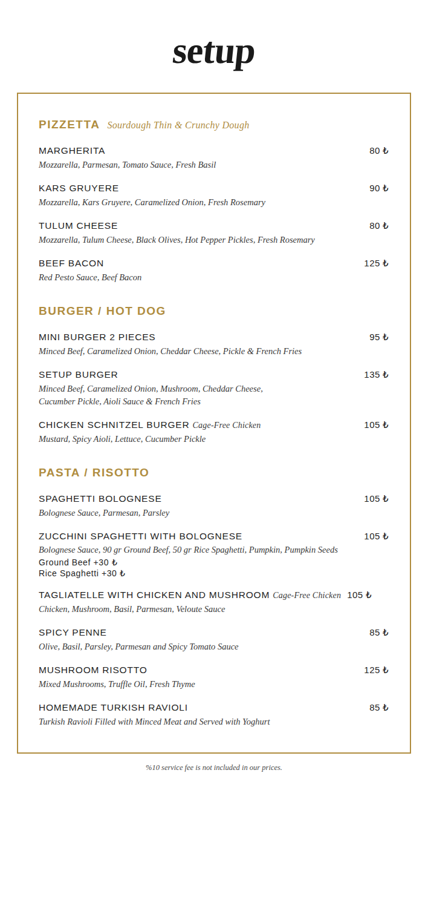setup
Pizzetta Sourdough Thin & Crunchy Dough
Margherita
Mozzarella, Parmesan, Tomato Sauce, Fresh Basil
80 ₺
Kars Gruyere
Mozzarella, Kars Gruyere, Caramelized Onion, Fresh Rosemary
90 ₺
Tulum Cheese
Mozzarella, Tulum Cheese, Black Olives, Hot Pepper Pickles, Fresh Rosemary
80 ₺
Beef Bacon
Red Pesto Sauce, Beef Bacon
125 ₺
Burger / Hot Dog
Mini Burger 2 pieces
Minced Beef, Caramelized Onion, Cheddar Cheese, Pickle & French Fries
95 ₺
Setup Burger
Minced Beef, Caramelized Onion, Mushroom, Cheddar Cheese,
Cucumber Pickle, Aioli Sauce & French Fries
135 ₺
Chicken Schnitzel Burger Cage-Free Chicken
Mustard, Spicy Aioli, Lettuce, Cucumber Pickle
105 ₺
Pasta / Risotto
Spaghetti Bolognese
Bolognese Sauce, Parmesan, Parsley
105 ₺
Zucchini Spaghetti with Bolognese
Bolognese Sauce, 90 gr Ground Beef, 50 gr Rice Spaghetti, Pumpkin, Pumpkin Seeds
Ground Beef +30 ₺
Rice Spaghetti +30 ₺
105 ₺
Tagliatelle with Chicken and Mushroom Cage-Free Chicken 105 ₺
Chicken, Mushroom, Basil, Parmesan, Veloute Sauce
Spicy Penne
Olive, Basil, Parsley, Parmesan and Spicy Tomato Sauce
85 ₺
Mushroom Risotto
Mixed Mushrooms, Truffle Oil, Fresh Thyme
125 ₺
Homemade Turkish Ravioli
Turkish Ravioli Filled with Minced Meat and Served with Yoghurt
85 ₺
%10 service fee is not included in our prices.